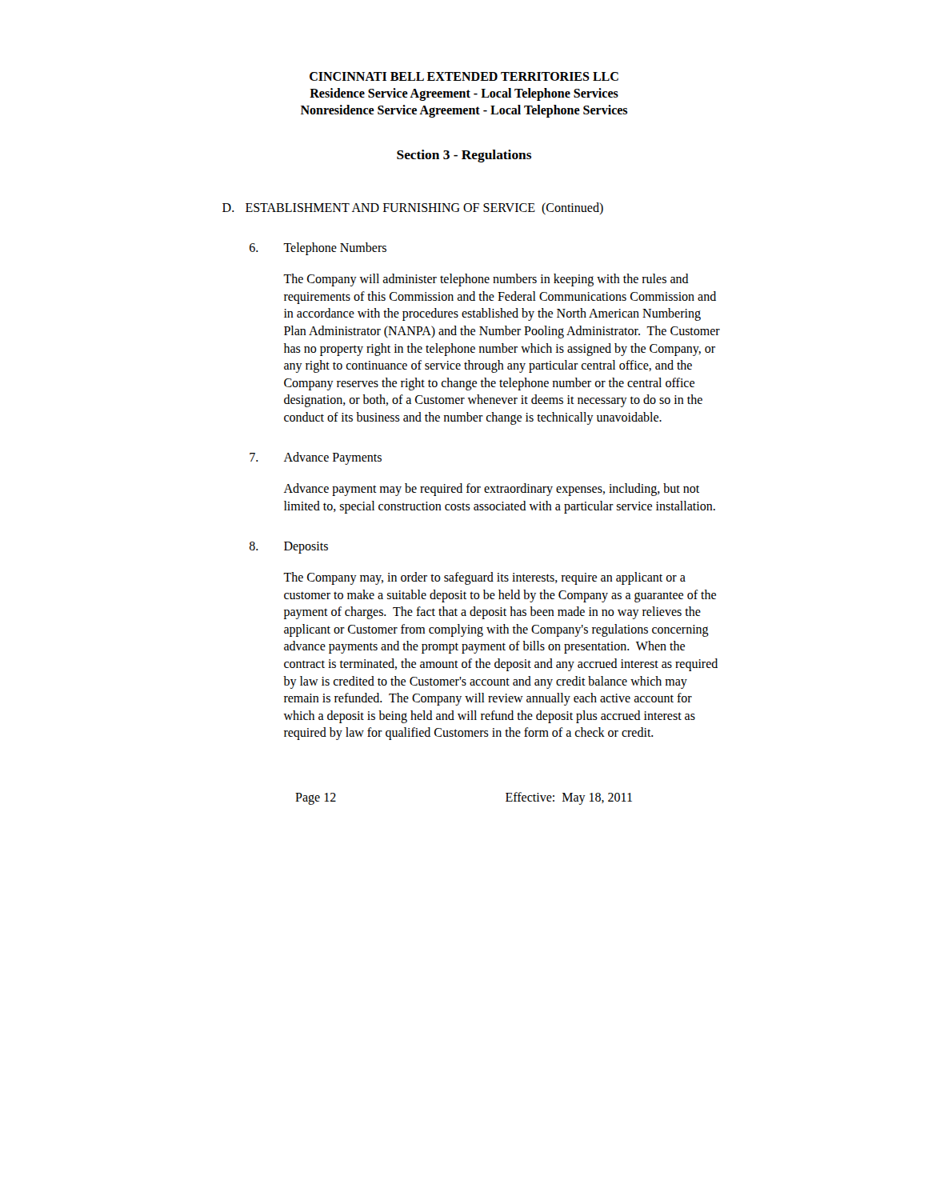CINCINNATI BELL EXTENDED TERRITORIES LLC
Residence Service Agreement - Local Telephone Services
Nonresidence Service Agreement - Local Telephone Services
Section 3 - Regulations
D. ESTABLISHMENT AND FURNISHING OF SERVICE (Continued)
6.
Telephone Numbers
The Company will administer telephone numbers in keeping with the rules and requirements of this Commission and the Federal Communications Commission and in accordance with the procedures established by the North American Numbering Plan Administrator (NANPA) and the Number Pooling Administrator. The Customer has no property right in the telephone number which is assigned by the Company, or any right to continuance of service through any particular central office, and the Company reserves the right to change the telephone number or the central office designation, or both, of a Customer whenever it deems it necessary to do so in the conduct of its business and the number change is technically unavoidable.
7.
Advance Payments
Advance payment may be required for extraordinary expenses, including, but not limited to, special construction costs associated with a particular service installation.
8.
Deposits
The Company may, in order to safeguard its interests, require an applicant or a customer to make a suitable deposit to be held by the Company as a guarantee of the payment of charges. The fact that a deposit has been made in no way relieves the applicant or Customer from complying with the Company's regulations concerning advance payments and the prompt payment of bills on presentation. When the contract is terminated, the amount of the deposit and any accrued interest as required by law is credited to the Customer's account and any credit balance which may remain is refunded. The Company will review annually each active account for which a deposit is being held and will refund the deposit plus accrued interest as required by law for qualified Customers in the form of a check or credit.
Page 12 Effective: May 18, 2011